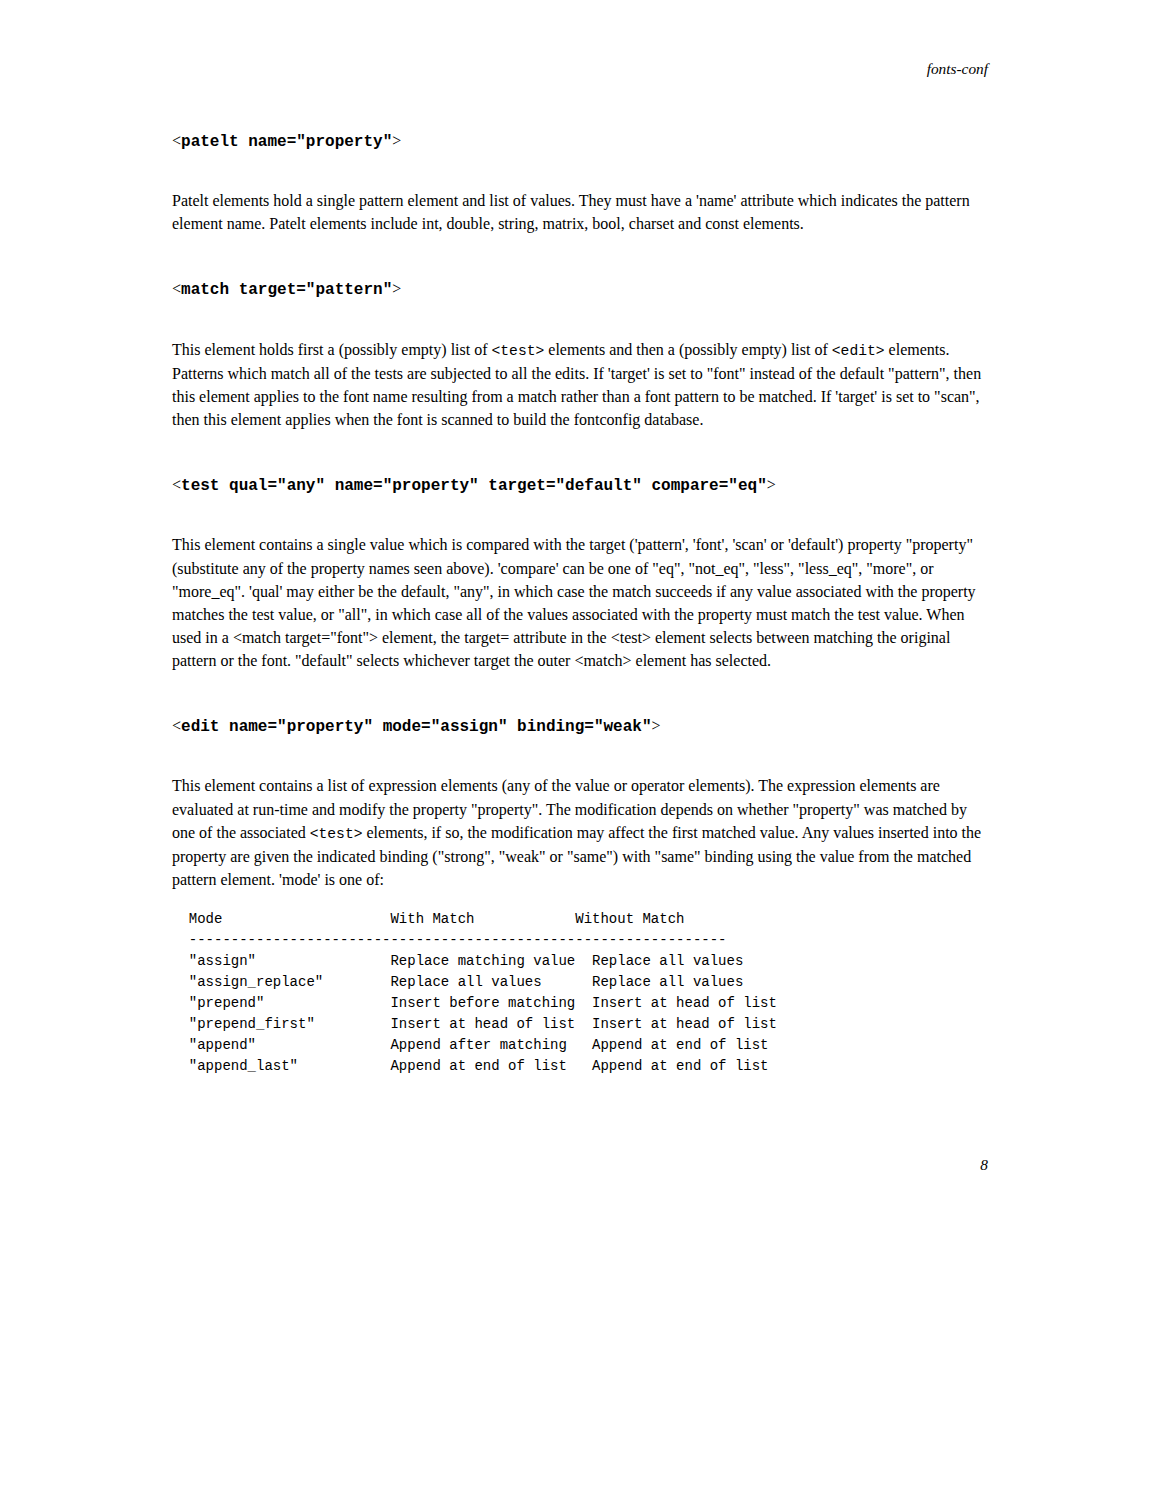fonts-conf
<patelt name="property">
Patelt elements hold a single pattern element and list of values. They must have a 'name' attribute which indicates the pattern element name. Patelt elements include int, double, string, matrix, bool, charset and const elements.
<match target="pattern">
This element holds first a (possibly empty) list of <test> elements and then a (possibly empty) list of <edit> elements. Patterns which match all of the tests are subjected to all the edits. If 'target' is set to "font" instead of the default "pattern", then this element applies to the font name resulting from a match rather than a font pattern to be matched. If 'target' is set to "scan", then this element applies when the font is scanned to build the fontconfig database.
<test qual="any" name="property" target="default" compare="eq">
This element contains a single value which is compared with the target ('pattern', 'font', 'scan' or 'default') property "property" (substitute any of the property names seen above). 'compare' can be one of "eq", "not_eq", "less", "less_eq", "more", or "more_eq". 'qual' may either be the default, "any", in which case the match succeeds if any value associated with the property matches the test value, or "all", in which case all of the values associated with the property must match the test value. When used in a <match target="font"> element, the target= attribute in the <test> element selects between matching the original pattern or the font. "default" selects whichever target the outer <match> element has selected.
<edit name="property" mode="assign" binding="weak">
This element contains a list of expression elements (any of the value or operator elements). The expression elements are evaluated at run-time and modify the property "property". The modification depends on whether "property" was matched by one of the associated <test> elements, if so, the modification may affect the first matched value. Any values inserted into the property are given the indicated binding ("strong", "weak" or "same") with "same" binding using the value from the matched pattern element. 'mode' is one of:
Mode                    With Match            Without Match
----------------------------------------------------------------
"assign"                Replace matching value  Replace all values
"assign_replace"        Replace all values      Replace all values
"prepend"               Insert before matching  Insert at head of list
"prepend_first"         Insert at head of list  Insert at head of list
"append"                Append after matching   Append at end of list
"append_last"           Append at end of list   Append at end of list
8